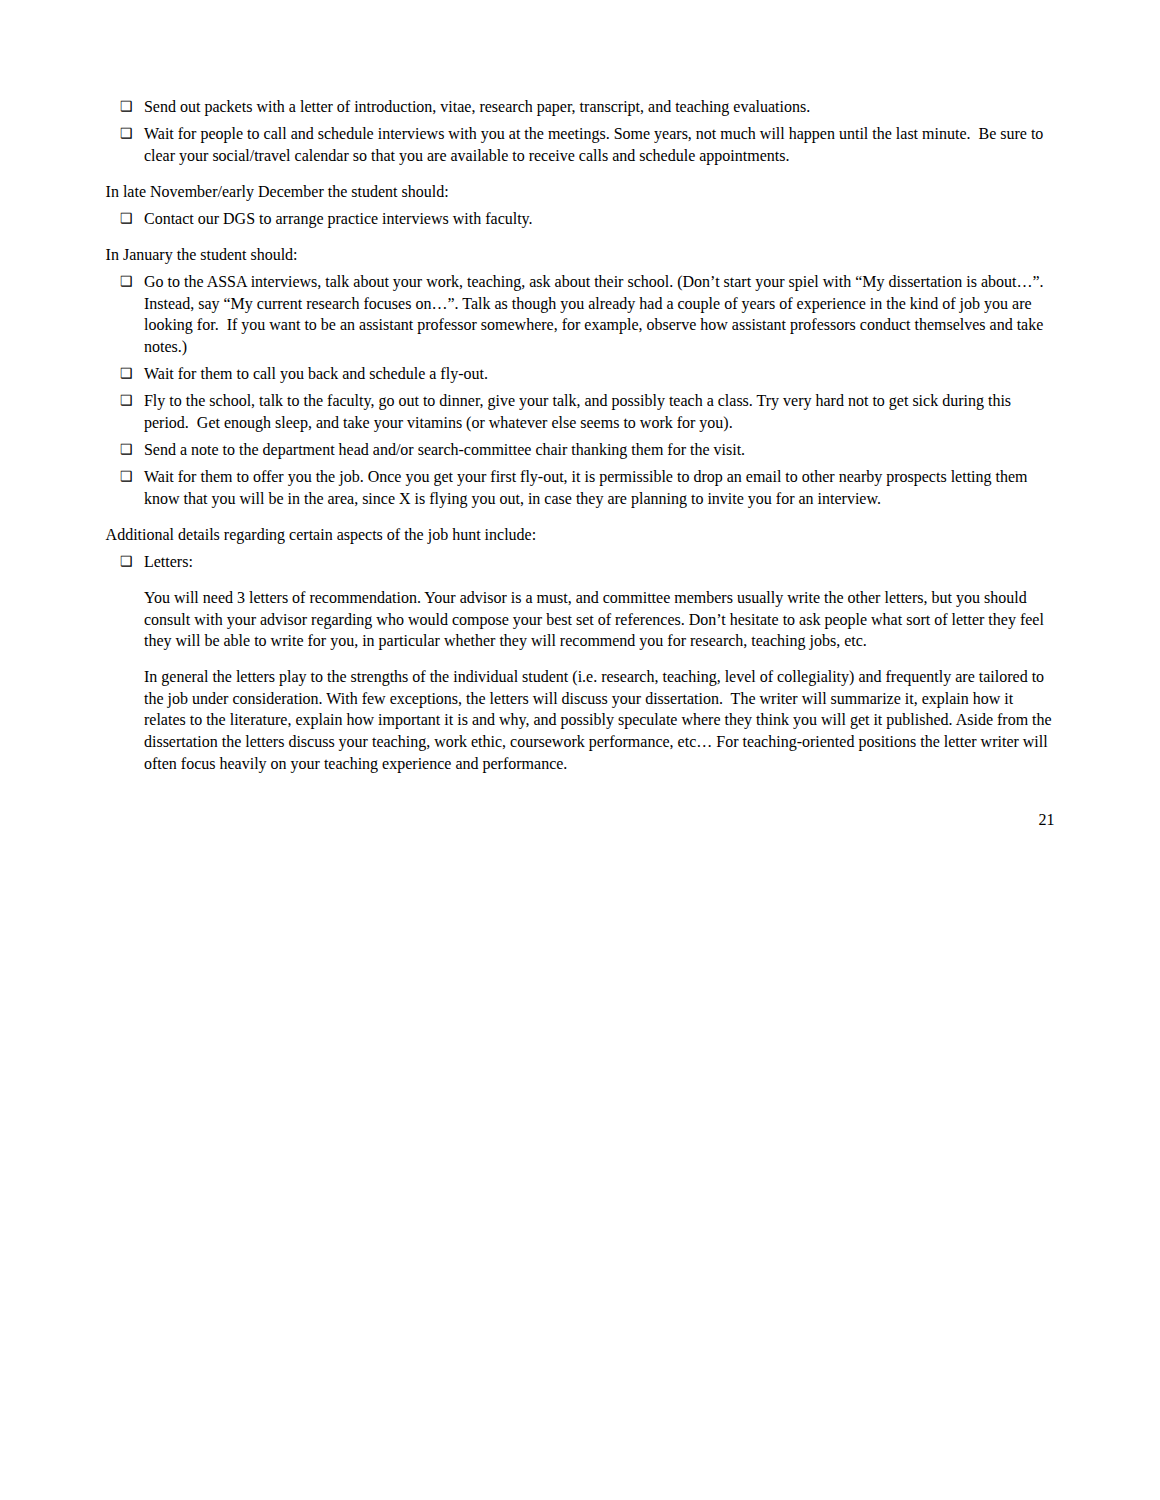Send out packets with a letter of introduction, vitae, research paper, transcript, and teaching evaluations.
Wait for people to call and schedule interviews with you at the meetings. Some years, not much will happen until the last minute. Be sure to clear your social/travel calendar so that you are available to receive calls and schedule appointments.
In late November/early December the student should:
Contact our DGS to arrange practice interviews with faculty.
In January the student should:
Go to the ASSA interviews, talk about your work, teaching, ask about their school. (Don’t start your spiel with “My dissertation is about…”. Instead, say “My current research focuses on…”. Talk as though you already had a couple of years of experience in the kind of job you are looking for. If you want to be an assistant professor somewhere, for example, observe how assistant professors conduct themselves and take notes.)
Wait for them to call you back and schedule a fly-out.
Fly to the school, talk to the faculty, go out to dinner, give your talk, and possibly teach a class. Try very hard not to get sick during this period. Get enough sleep, and take your vitamins (or whatever else seems to work for you).
Send a note to the department head and/or search-committee chair thanking them for the visit.
Wait for them to offer you the job. Once you get your first fly-out, it is permissible to drop an email to other nearby prospects letting them know that you will be in the area, since X is flying you out, in case they are planning to invite you for an interview.
Additional details regarding certain aspects of the job hunt include:
Letters:
You will need 3 letters of recommendation. Your advisor is a must, and committee members usually write the other letters, but you should consult with your advisor regarding who would compose your best set of references. Don’t hesitate to ask people what sort of letter they feel they will be able to write for you, in particular whether they will recommend you for research, teaching jobs, etc.
In general the letters play to the strengths of the individual student (i.e. research, teaching, level of collegiality) and frequently are tailored to the job under consideration. With few exceptions, the letters will discuss your dissertation. The writer will summarize it, explain how it relates to the literature, explain how important it is and why, and possibly speculate where they think you will get it published. Aside from the dissertation the letters discuss your teaching, work ethic, coursework performance, etc… For teaching-oriented positions the letter writer will often focus heavily on your teaching experience and performance.
21